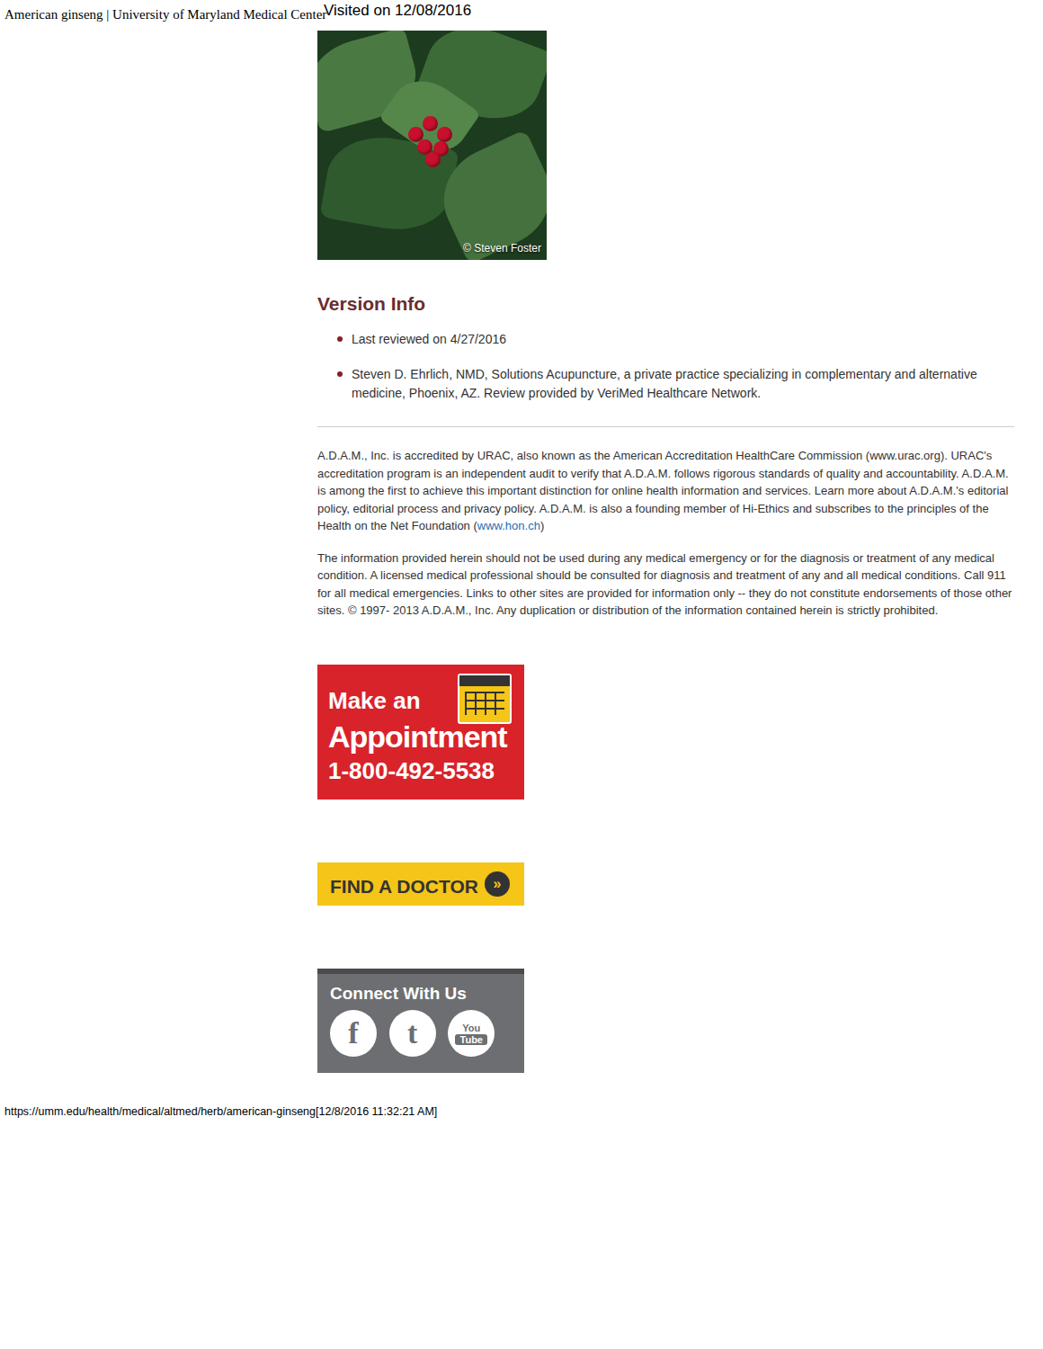American ginseng | University of Maryland Medical Center
Visited on 12/08/2016
© Steven Foster
Version Info
Last reviewed on 4/27/2016
Steven D. Ehrlich, NMD, Solutions Acupuncture, a private practice specializing in complementary and alternative medicine, Phoenix, AZ. Review provided by VeriMed Healthcare Network.
A.D.A.M., Inc. is accredited by URAC, also known as the American Accreditation HealthCare Commission (www.urac.org). URAC's accreditation program is an independent audit to verify that A.D.A.M. follows rigorous standards of quality and accountability. A.D.A.M. is among the first to achieve this important distinction for online health information and services. Learn more about A.D.A.M.'s editorial policy, editorial process and privacy policy. A.D.A.M. is also a founding member of Hi-Ethics and subscribes to the principles of the Health on the Net Foundation (www.hon.ch)
The information provided herein should not be used during any medical emergency or for the diagnosis or treatment of any medical condition. A licensed medical professional should be consulted for diagnosis and treatment of any and all medical conditions. Call 911 for all medical emergencies. Links to other sites are provided for information only -- they do not constitute endorsements of those other sites. © 1997- 2013 A.D.A.M., Inc. Any duplication or distribution of the information contained herein is strictly prohibited.
Make an
Appointment
1-800-492-5538
FIND A DOCTOR
»
Connect With Us
You Tube
https://umm.edu/health/medical/altmed/herb/american-ginseng[12/8/2016 11:32:21 AM]